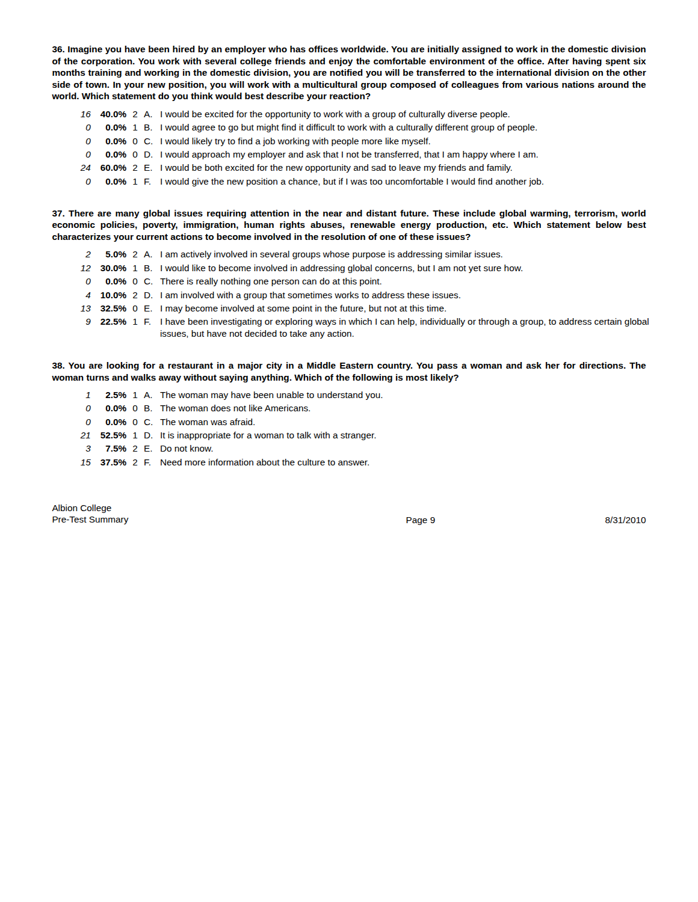36. Imagine you have been hired by an employer who has offices worldwide. You are initially assigned to work in the domestic division of the corporation. You work with several college friends and enjoy the comfortable environment of the office. After having spent six months training and working in the domestic division, you are notified you will be transferred to the international division on the other side of town. In your new position, you will work with a multicultural group composed of colleagues from various nations around the world. Which statement do you think would best describe your reaction?
| 16 | 40.0% | 2 | A. | I would be excited for the opportunity to work with a group of culturally diverse people. |
| 0 | 0.0% | 1 | B. | I would agree to go but might find it difficult to work with a culturally different group of people. |
| 0 | 0.0% | 0 | C. | I would likely try to find a job working with people more like myself. |
| 0 | 0.0% | 0 | D. | I would approach my employer and ask that I not be transferred, that I am happy where I am. |
| 24 | 60.0% | 2 | E. | I would be both excited for the new opportunity and sad to leave my friends and family. |
| 0 | 0.0% | 1 | F. | I would give the new position a chance, but if I was too uncomfortable I would find another job. |
37. There are many global issues requiring attention in the near and distant future. These include global warming, terrorism, world economic policies, poverty, immigration, human rights abuses, renewable energy production, etc. Which statement below best characterizes your current actions to become involved in the resolution of one of these issues?
| 2 | 5.0% | 2 | A. | I am actively involved in several groups whose purpose is addressing similar issues. |
| 12 | 30.0% | 1 | B. | I would like to become involved in addressing global concerns, but I am not yet sure how. |
| 0 | 0.0% | 0 | C. | There is really nothing one person can do at this point. |
| 4 | 10.0% | 2 | D. | I am involved with a group that sometimes works to address these issues. |
| 13 | 32.5% | 0 | E. | I may become involved at some point in the future, but not at this time. |
| 9 | 22.5% | 1 | F. | I have been investigating or exploring ways in which I can help, individually or through a group, to address certain global issues, but have not decided to take any action. |
38. You are looking for a restaurant in a major city in a Middle Eastern country. You pass a woman and ask her for directions. The woman turns and walks away without saying anything. Which of the following is most likely?
| 1 | 2.5% | 1 | A. | The woman may have been unable to understand you. |
| 0 | 0.0% | 0 | B. | The woman does not like Americans. |
| 0 | 0.0% | 0 | C. | The woman was afraid. |
| 21 | 52.5% | 1 | D. | It is inappropriate for a woman to talk with a stranger. |
| 3 | 7.5% | 2 | E. | Do not know. |
| 15 | 37.5% | 2 | F. | Need more information about the culture to answer. |
| Albion College Pre-Test Summary | Page 9 | 8/31/2010 |